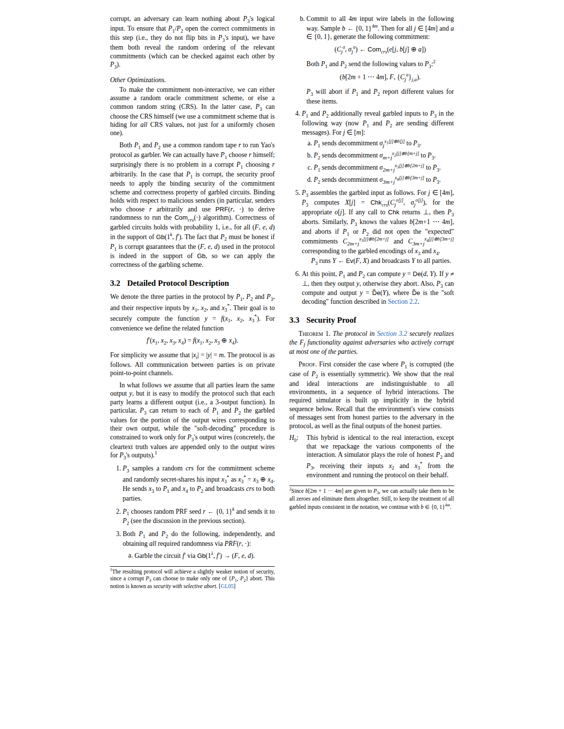corrupt, an adversary can learn nothing about P 3's logical input. To ensure that P 1/P 2 open the correct commitments in this step (i.e., they do not flip bits in P 3's input), we have them both reveal the random ordering of the relevant commitments (which can be checked against each other by P 3).
Other Optimizations.
To make the commitment non-interactive, we can either assume a random oracle commitment scheme, or else a common random string (CRS). In the latter case, P 3 can choose the CRS himself (we use a commitment scheme that is hiding for all CRS values, not just for a uniformly chosen one).
Both P 1 and P 2 use a common random tape r to run Yao's protocol as garbler. We can actually have P 1 choose r himself; surprisingly there is no problem in a corrupt P 1 choosing r arbitrarily. In the case that P 1 is corrupt, the security proof needs to apply the binding security of the commitment scheme and correctness property of garbled circuits. Binding holds with respect to malicious senders (in particular, senders who choose r arbitrarily and use PRF(r, ·) to derive randomness to run the Com crs(·) algorithm). Correctness of garbled circuits holds with probability 1, i.e., for all (F, e, d) in the support of Gb(1k, f′). The fact that P 2 must be honest if P 1 is corrupt guarantees that the (F, e, d) used in the protocol is indeed in the support of Gb, so we can apply the correctness of the garbling scheme.
3.2 Detailed Protocol Description
We denote the three parties in the protocol by P 1, P 2 and P 3, and their respective inputs by x 1, x 2, and x 3*. Their goal is to securely compute the function y = f(x 1, x 2, x 3*). For convenience we define the related function
f′(x 1, x 2, x 3, x 4) = f(x 1, x 2, x 3 ⊕ x 4).
For simplicity we assume that |xi| = |y| = m. The protocol is as follows. All communication between parties is on private point-to-point channels.
In what follows we assume that all parties learn the same output y, but it is easy to modify the protocol such that each party learns a different output (i.e., a 3-output function). In particular, P 3 can return to each of P 1 and P 2 the garbled values for the portion of the output wires corresponding to their own output, while the "soft-decoding" procedure is constrained to work only for P 3's output wires (concretely, the cleartext truth values are appended only to the output wires for P 3's outputs).1
P 3 samples a random crs for the commitment scheme and randomly secret-shares his input x 3* as x 3* = x 3 ⊕ x 4. He sends x 3 to P 1 and x 4 to P 2 and broadcasts crs to both parties.
P 1 chooses random PRF seed r ← {0, 1}k and sends it to P 2 (see the discussion in the previous section).
Both P 1 and P 2 do the following, independently, and obtaining all required randomness via PRF(r, ·):
Garble the circuit f′ via Gb(1λ, f′) → (F, e, d).
1The resulting protocol will achieve a slightly weaker notion of security, since a corrupt P 3 can choose to make only one of {P 1, P 2} abort. This notion is known as security with selective abort. [GL05]
Commit to all 4m input wire labels in the following way. Sample b ← {0, 1}4m. Then for all j ∈ [4m] and a ∈ {0, 1}, generate the following commitment:
(Cja, σja) ← Com crs(e[j, b[j] ⊕ a])
Both P 1 and P 2 send the following values to P 3:2
(b[2m + 1 ⋯ 4m], F, {Cja}j,a).
P 3 will abort if P 1 and P 2 report different values for these items.
P 1 and P 2 additionally reveal garbled inputs to P 3 in the following way (now P 1 and P 2 are sending different messages). For j ∈ [m]:
P 1 sends decommitment σjx1[j]⊕b[j] to P 3.
P 2 sends decommitment σm+jx2[j]⊕b[m+j] to P 3.
P 1 sends decommitment σ2m+jx3[j]⊕b[2m+j] to P 3.
P 2 sends decommitment σ3m+jx4[j]⊕b[3m+j] to P 3.
P 3 assembles the garbled input as follows. For j ∈ [4m], P 3 computes X[j] = Chk crs(Cjo[j], σjo[j]), for the appropriate o[j]. If any call to Chk returns ⊥, then P 3 aborts. Similarly, P 3 knows the values b[2m+1 ⋯ 4m], and aborts if P 1 or P 2 did not open the "expected" commitments C2m+jx3[j]⊕b[2m+j] and C3m+jx4[j]⊕b[3m+j] corresponding to the garbled encodings of x 3 and x 4.
P 3 runs Y ← Ev(F, X) and broadcasts Y to all parties.
At this point, P 1 and P 2 can compute y = De(d, Y). If y ≠ ⊥, then they output y, otherwise they abort. Also, P 3 can compute and output y = D̃e(Y), where D̃e is the "soft decoding" function described in Section 2.2.
3.3 Security Proof
Theorem 1. The protocol in Section 3.2 securely realizes the Ff functionality against adversaries who actively corrupt at most one of the parties.
Proof. First consider the case where P 1 is corrupted (the case of P 2 is essentially symmetric). We show that the real and ideal interactions are indistinguishable to all environments, in a sequence of hybrid interactions. The required simulator is built up implicitly in the hybrid sequence below. Recall that the environment's view consists of messages sent from honest parties to the adversary in the protocol, as well as the final outputs of the honest parties.
H 0:
This hybrid is identical to the real interaction, except that we repackage the various components of the interaction. A simulator plays the role of honest P 2 and P 3, receiving their inputs x 2 and x 3* from the environment and running the protocol on their behalf.
2Since b[2m + 1 ⋯ 4m] are given to P 3, we can actually take them to be all zeroes and eliminate them altogether. Still, to keep the treatment of all garbled inputs consistent in the notation, we continue with b ∈ {0, 1}4m.